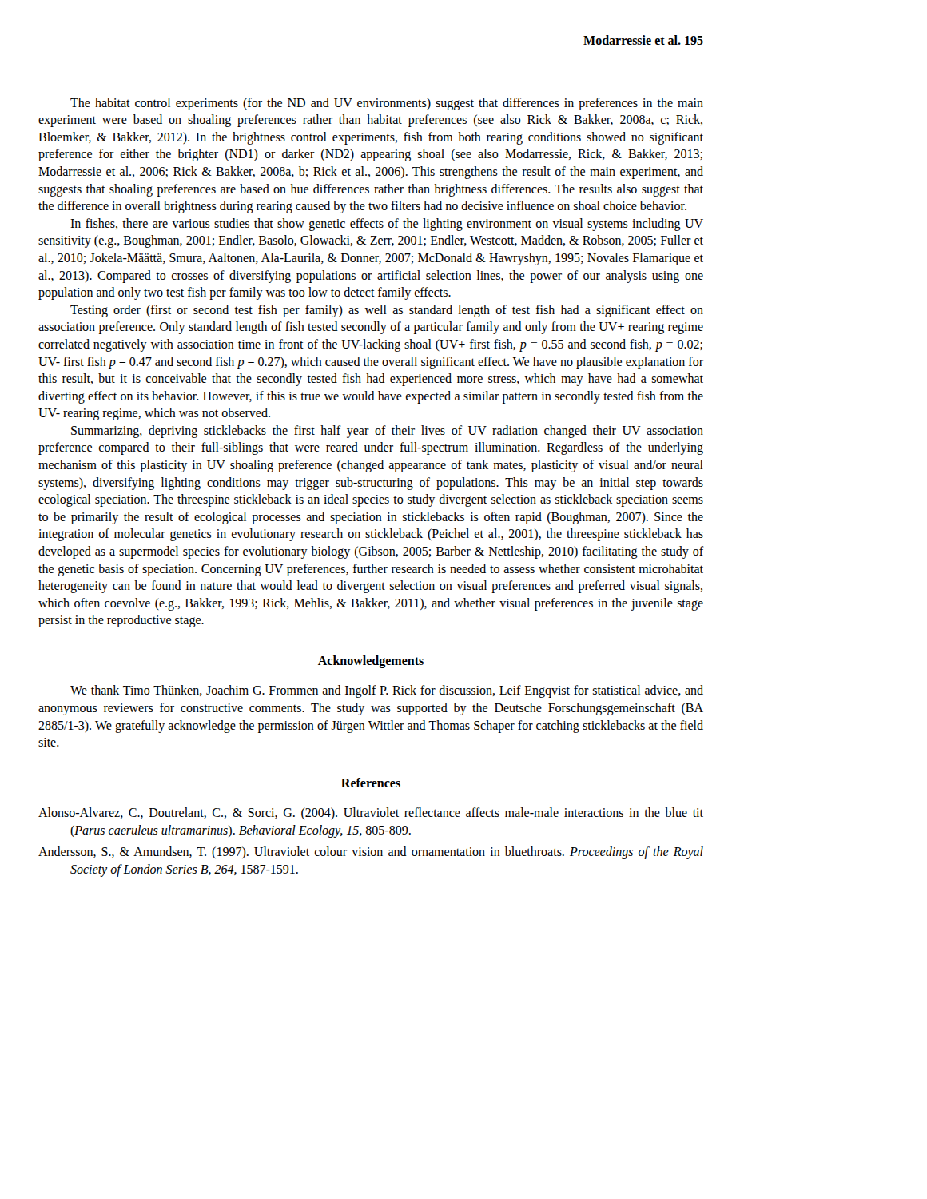Modarressie et al. 195
The habitat control experiments (for the ND and UV environments) suggest that differences in preferences in the main experiment were based on shoaling preferences rather than habitat preferences (see also Rick & Bakker, 2008a, c; Rick, Bloemker, & Bakker, 2012). In the brightness control experiments, fish from both rearing conditions showed no significant preference for either the brighter (ND1) or darker (ND2) appearing shoal (see also Modarressie, Rick, & Bakker, 2013; Modarressie et al., 2006; Rick & Bakker, 2008a, b; Rick et al., 2006). This strengthens the result of the main experiment, and suggests that shoaling preferences are based on hue differences rather than brightness differences. The results also suggest that the difference in overall brightness during rearing caused by the two filters had no decisive influence on shoal choice behavior.
In fishes, there are various studies that show genetic effects of the lighting environment on visual systems including UV sensitivity (e.g., Boughman, 2001; Endler, Basolo, Glowacki, & Zerr, 2001; Endler, Westcott, Madden, & Robson, 2005; Fuller et al., 2010; Jokela-Määttä, Smura, Aaltonen, Ala-Laurila, & Donner, 2007; McDonald & Hawryshyn, 1995; Novales Flamarique et al., 2013). Compared to crosses of diversifying populations or artificial selection lines, the power of our analysis using one population and only two test fish per family was too low to detect family effects.
Testing order (first or second test fish per family) as well as standard length of test fish had a significant effect on association preference. Only standard length of fish tested secondly of a particular family and only from the UV+ rearing regime correlated negatively with association time in front of the UV-lacking shoal (UV+ first fish, p = 0.55 and second fish, p = 0.02; UV- first fish p = 0.47 and second fish p = 0.27), which caused the overall significant effect. We have no plausible explanation for this result, but it is conceivable that the secondly tested fish had experienced more stress, which may have had a somewhat diverting effect on its behavior. However, if this is true we would have expected a similar pattern in secondly tested fish from the UV- rearing regime, which was not observed.
Summarizing, depriving sticklebacks the first half year of their lives of UV radiation changed their UV association preference compared to their full-siblings that were reared under full-spectrum illumination. Regardless of the underlying mechanism of this plasticity in UV shoaling preference (changed appearance of tank mates, plasticity of visual and/or neural systems), diversifying lighting conditions may trigger sub-structuring of populations. This may be an initial step towards ecological speciation. The threespine stickleback is an ideal species to study divergent selection as stickleback speciation seems to be primarily the result of ecological processes and speciation in sticklebacks is often rapid (Boughman, 2007). Since the integration of molecular genetics in evolutionary research on stickleback (Peichel et al., 2001), the threespine stickleback has developed as a supermodel species for evolutionary biology (Gibson, 2005; Barber & Nettleship, 2010) facilitating the study of the genetic basis of speciation. Concerning UV preferences, further research is needed to assess whether consistent microhabitat heterogeneity can be found in nature that would lead to divergent selection on visual preferences and preferred visual signals, which often coevolve (e.g., Bakker, 1993; Rick, Mehlis, & Bakker, 2011), and whether visual preferences in the juvenile stage persist in the reproductive stage.
Acknowledgements
We thank Timo Thünken, Joachim G. Frommen and Ingolf P. Rick for discussion, Leif Engqvist for statistical advice, and anonymous reviewers for constructive comments. The study was supported by the Deutsche Forschungsgemeinschaft (BA 2885/1-3). We gratefully acknowledge the permission of Jürgen Wittler and Thomas Schaper for catching sticklebacks at the field site.
References
Alonso-Alvarez, C., Doutrelant, C., & Sorci, G. (2004). Ultraviolet reflectance affects male-male interactions in the blue tit (Parus caeruleus ultramarinus). Behavioral Ecology, 15, 805-809.
Andersson, S., & Amundsen, T. (1997). Ultraviolet colour vision and ornamentation in bluethroats. Proceedings of the Royal Society of London Series B, 264, 1587-1591.